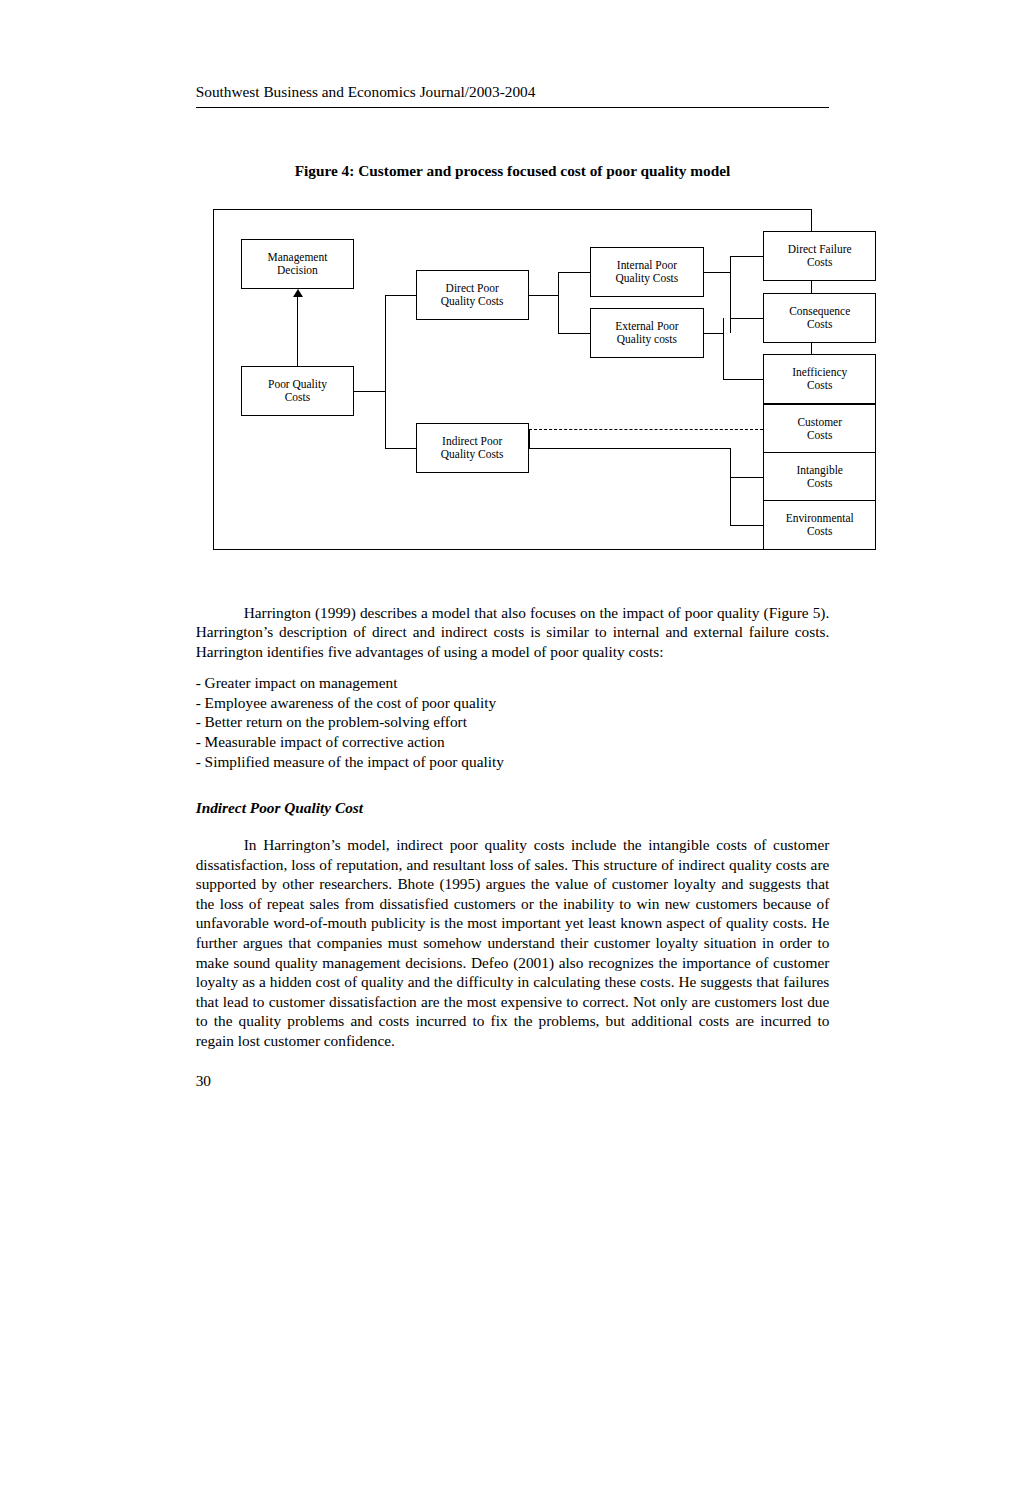Southwest Business and Economics Journal/2003-2004
Figure 4: Customer and process focused cost of poor quality model
Management
Decision
Poor Quality
Costs
Direct Poor
Quality Costs
Indirect Poor
Quality Costs
Internal Poor
Quality Costs
External Poor
Quality costs
Direct Failure
Costs
Consequence
Costs
Inefficiency
Costs
Customer
Costs
Intangible
Costs
Environmental
Costs
Harrington (1999) describes a model that also focuses on the impact of poor quality (Figure 5). Harrington’s description of direct and indirect costs is similar to internal and external failure costs. Harrington identifies five advantages of using a model of poor quality costs:
- Greater impact on management
- Employee awareness of the cost of poor quality
- Better return on the problem-solving effort
- Measurable impact of corrective action
- Simplified measure of the impact of poor quality
Indirect Poor Quality Cost
In Harrington’s model, indirect poor quality costs include the intangible costs of customer dissatisfaction, loss of reputation, and resultant loss of sales. This structure of indirect quality costs are supported by other researchers. Bhote (1995) argues the value of customer loyalty and suggests that the loss of repeat sales from dissatisfied customers or the inability to win new customers because of unfavorable word-of-mouth publicity is the most important yet least known aspect of quality costs. He further argues that companies must somehow understand their customer loyalty situation in order to make sound quality management decisions. Defeo (2001) also recognizes the importance of customer loyalty as a hidden cost of quality and the difficulty in calculating these costs. He suggests that failures that lead to customer dissatisfaction are the most expensive to correct. Not only are customers lost due to the quality problems and costs incurred to fix the problems, but additional costs are incurred to regain lost customer confidence.
30